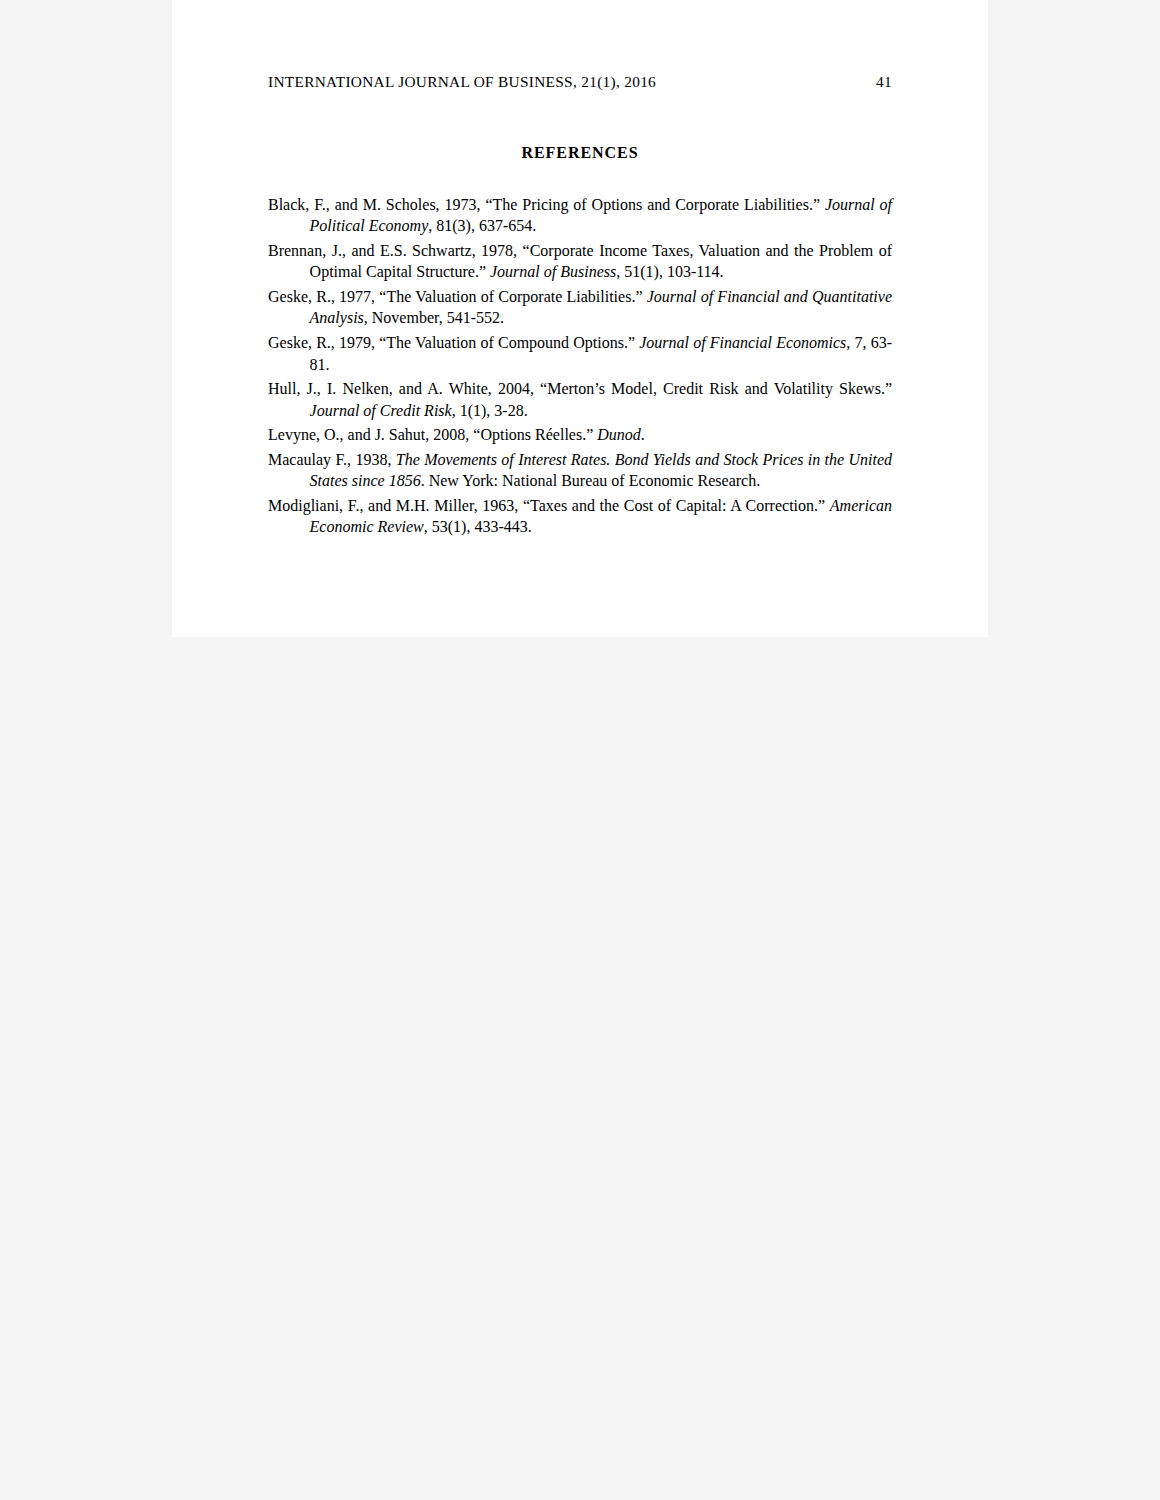International Journal of Business, 21(1), 2016 41
REFERENCES
Black, F., and M. Scholes, 1973, “The Pricing of Options and Corporate Liabilities.” Journal of Political Economy, 81(3), 637-654.
Brennan, J., and E.S. Schwartz, 1978, “Corporate Income Taxes, Valuation and the Problem of Optimal Capital Structure.” Journal of Business, 51(1), 103-114.
Geske, R., 1977, “The Valuation of Corporate Liabilities.” Journal of Financial and Quantitative Analysis, November, 541-552.
Geske, R., 1979, “The Valuation of Compound Options.” Journal of Financial Economics, 7, 63-81.
Hull, J., I. Nelken, and A. White, 2004, “Merton’s Model, Credit Risk and Volatility Skews.” Journal of Credit Risk, 1(1), 3-28.
Levyne, O., and J. Sahut, 2008, “Options Réelles.” Dunod.
Macaulay F., 1938, The Movements of Interest Rates. Bond Yields and Stock Prices in the United States since 1856. New York: National Bureau of Economic Research.
Modigliani, F., and M.H. Miller, 1963, “Taxes and the Cost of Capital: A Correction.” American Economic Review, 53(1), 433-443.